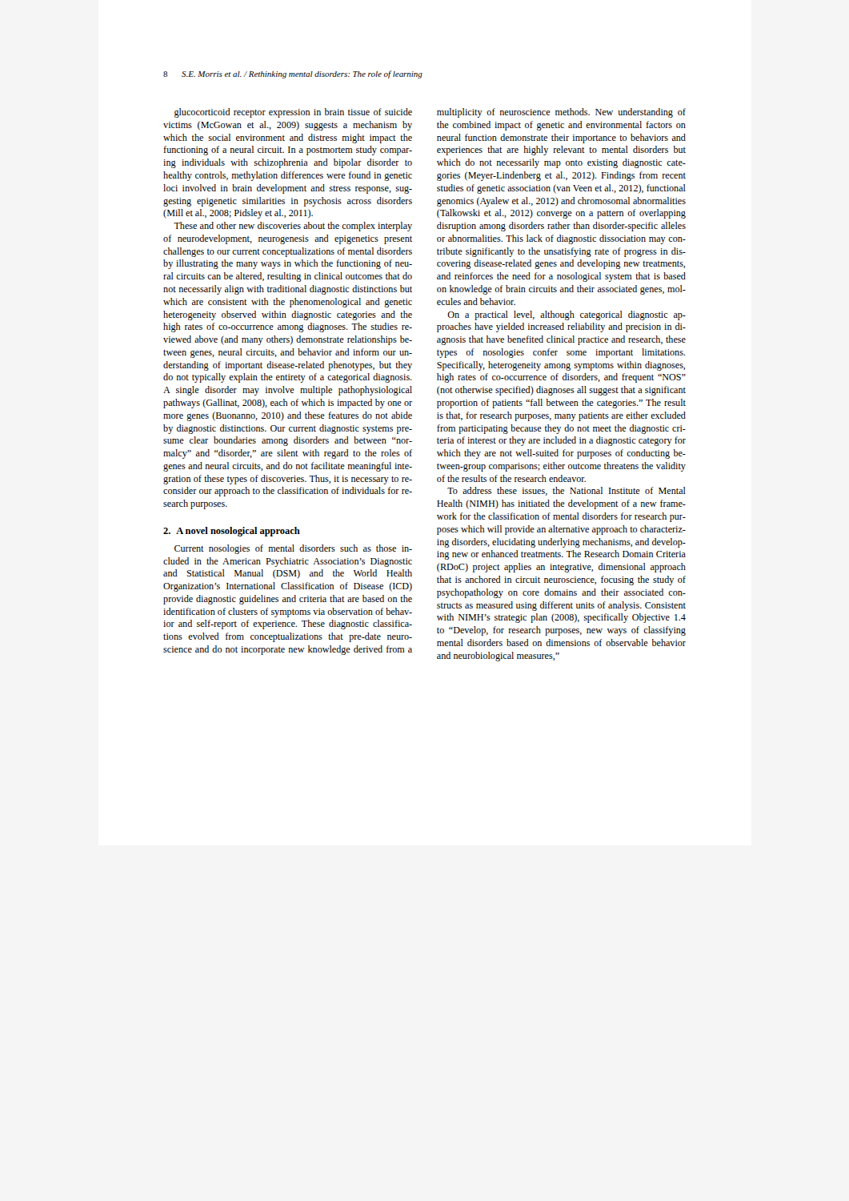8 S.E. Morris et al. / Rethinking mental disorders: The role of learning
glucocorticoid receptor expression in brain tissue of suicide victims (McGowan et al., 2009) suggests a mechanism by which the social environment and distress might impact the functioning of a neural circuit. In a postmortem study comparing individuals with schizophrenia and bipolar disorder to healthy controls, methylation differences were found in genetic loci involved in brain development and stress response, suggesting epigenetic similarities in psychosis across disorders (Mill et al., 2008; Pidsley et al., 2011).
These and other new discoveries about the complex interplay of neurodevelopment, neurogenesis and epigenetics present challenges to our current conceptualizations of mental disorders by illustrating the many ways in which the functioning of neural circuits can be altered, resulting in clinical outcomes that do not necessarily align with traditional diagnostic distinctions but which are consistent with the phenomenological and genetic heterogeneity observed within diagnostic categories and the high rates of co-occurrence among diagnoses. The studies reviewed above (and many others) demonstrate relationships between genes, neural circuits, and behavior and inform our understanding of important disease-related phenotypes, but they do not typically explain the entirety of a categorical diagnosis. A single disorder may involve multiple pathophysiological pathways (Gallinat, 2008), each of which is impacted by one or more genes (Buonanno, 2010) and these features do not abide by diagnostic distinctions. Our current diagnostic systems presume clear boundaries among disorders and between “normalcy” and “disorder,” are silent with regard to the roles of genes and neural circuits, and do not facilitate meaningful integration of these types of discoveries. Thus, it is necessary to reconsider our approach to the classification of individuals for research purposes.
2. A novel nosological approach
Current nosologies of mental disorders such as those included in the American Psychiatric Association’s Diagnostic and Statistical Manual (DSM) and the World Health Organization’s International Classification of Disease (ICD) provide diagnostic guidelines and criteria that are based on the identification of clusters of symptoms via observation of behavior and self-report of experience. These diagnostic classifications evolved from conceptualizations that pre-date neuroscience and do not incorporate new knowledge derived from a multiplicity of neuroscience methods. New understanding of the combined impact of genetic and environmental factors on neural function demonstrate their importance to behaviors and experiences that are highly relevant to mental disorders but which do not necessarily map onto existing diagnostic categories (Meyer-Lindenberg et al., 2012). Findings from recent studies of genetic association (van Veen et al., 2012), functional genomics (Ayalew et al., 2012) and chromosomal abnormalities (Talkowski et al., 2012) converge on a pattern of overlapping disruption among disorders rather than disorder-specific alleles or abnormalities. This lack of diagnostic dissociation may contribute significantly to the unsatisfying rate of progress in discovering disease-related genes and developing new treatments, and reinforces the need for a nosological system that is based on knowledge of brain circuits and their associated genes, molecules and behavior.
On a practical level, although categorical diagnostic approaches have yielded increased reliability and precision in diagnosis that have benefited clinical practice and research, these types of nosologies confer some important limitations. Specifically, heterogeneity among symptoms within diagnoses, high rates of co-occurrence of disorders, and frequent “NOS” (not otherwise specified) diagnoses all suggest that a significant proportion of patients “fall between the categories.” The result is that, for research purposes, many patients are either excluded from participating because they do not meet the diagnostic criteria of interest or they are included in a diagnostic category for which they are not well-suited for purposes of conducting between-group comparisons; either outcome threatens the validity of the results of the research endeavor.
To address these issues, the National Institute of Mental Health (NIMH) has initiated the development of a new framework for the classification of mental disorders for research purposes which will provide an alternative approach to characterizing disorders, elucidating underlying mechanisms, and developing new or enhanced treatments. The Research Domain Criteria (RDoC) project applies an integrative, dimensional approach that is anchored in circuit neuroscience, focusing the study of psychopathology on core domains and their associated constructs as measured using different units of analysis. Consistent with NIMH’s strategic plan (2008), specifically Objective 1.4 to “Develop, for research purposes, new ways of classifying mental disorders based on dimensions of observable behavior and neurobiological measures,”